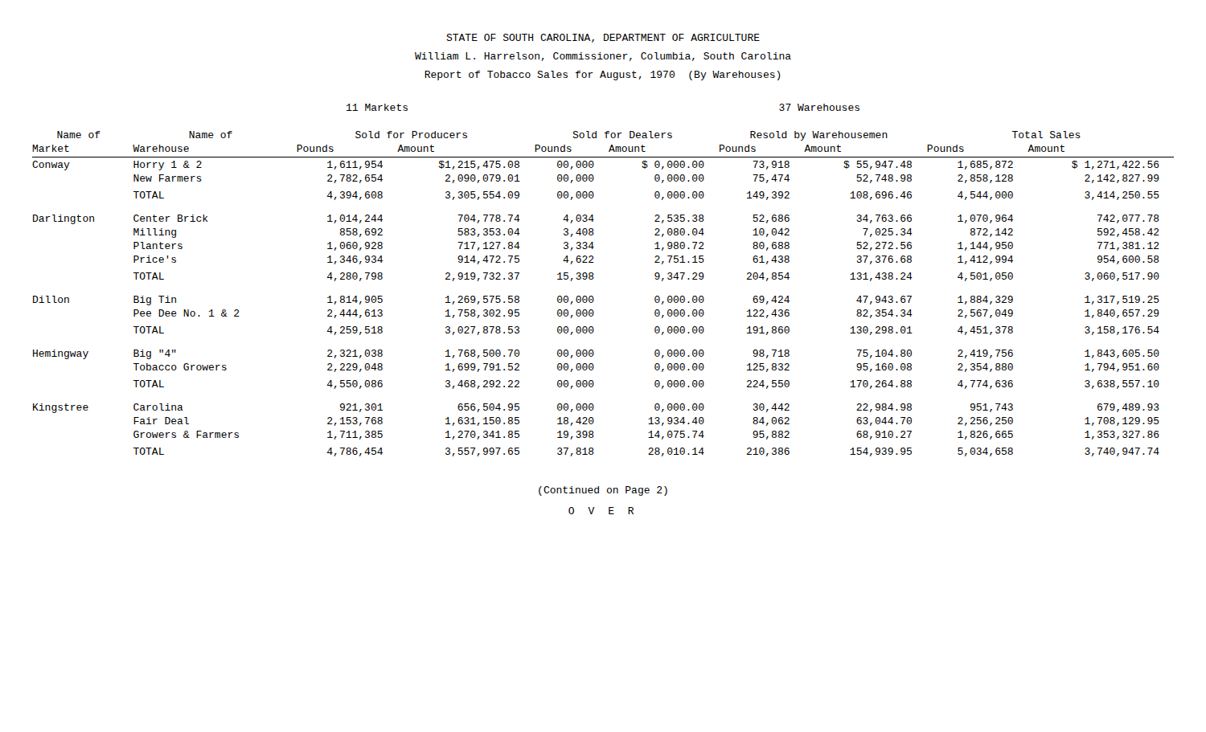STATE OF SOUTH CAROLINA, DEPARTMENT OF AGRICULTURE
William L. Harrelson, Commissioner, Columbia, South Carolina
Report of Tobacco Sales for August, 1970 (By Warehouses)
11 Markets 37 Warehouses
| Name of | Name of | Sold for Producers | Sold for Dealers | Resold by Warehousemen | Total Sales |
| --- | --- | --- | --- | --- | --- |
| Market | Warehouse | Pounds | Amount | Pounds | Amount | Pounds | Amount | Pounds | Amount |
| Conway | Horry 1 & 2 | 1,611,954 | $1,215,475.08 | 00,000 | $ 0,000.00 | 73,918 | $ 55,947.48 | 1,685,872 | $ 1,271,422.56 |
| | New Farmers | 2,782,654 | 2,090,079.01 | 00,000 | 0,000.00 | 75,474 | 52,748.98 | 2,858,128 | 2,142,827.99 |
| | TOTAL | 4,394,608 | 3,305,554.09 | 00,000 | 0,000.00 | 149,392 | 108,696.46 | 4,544,000 | 3,414,250.55 |
| Darlington | Center Brick | 1,014,244 | 704,778.74 | 4,034 | 2,535.38 | 52,686 | 34,763.66 | 1,070,964 | 742,077.78 |
| | Milling | 858,692 | 583,353.04 | 3,408 | 2,080.04 | 10,042 | 7,025.34 | 872,142 | 592,458.42 |
| | Planters | 1,060,928 | 717,127.84 | 3,334 | 1,980.72 | 80,688 | 52,272.56 | 1,144,950 | 771,381.12 |
| | Price's | 1,346,934 | 914,472.75 | 4,622 | 2,751.15 | 61,438 | 37,376.68 | 1,412,994 | 954,600.58 |
| | TOTAL | 4,280,798 | 2,919,732.37 | 15,398 | 9,347.29 | 204,854 | 131,438.24 | 4,501,050 | 3,060,517.90 |
| Dillon | Big Tin | 1,814,905 | 1,269,575.58 | 00,000 | 0,000.00 | 69,424 | 47,943.67 | 1,884,329 | 1,317,519.25 |
| | Pee Dee No. 1 & 2 | 2,444,613 | 1,758,302.95 | 00,000 | 0,000.00 | 122,436 | 82,354.34 | 2,567,049 | 1,840,657.29 |
| | TOTAL | 4,259,518 | 3,027,878.53 | 00,000 | 0,000.00 | 191,860 | 130,298.01 | 4,451,378 | 3,158,176.54 |
| Hemingway | Big "4" | 2,321,038 | 1,768,500.70 | 00,000 | 0,000.00 | 98,718 | 75,104.80 | 2,419,756 | 1,843,605.50 |
| | Tobacco Growers | 2,229,048 | 1,699,791.52 | 00,000 | 0,000.00 | 125,832 | 95,160.08 | 2,354,880 | 1,794,951.60 |
| | TOTAL | 4,550,086 | 3,468,292.22 | 00,000 | 0,000.00 | 224,550 | 170,264.88 | 4,774,636 | 3,638,557.10 |
| Kingstree | Carolina | 921,301 | 656,504.95 | 00,000 | 0,000.00 | 30,442 | 22,984.98 | 951,743 | 679,489.93 |
| | Fair Deal | 2,153,768 | 1,631,150.85 | 18,420 | 13,934.40 | 84,062 | 63,044.70 | 2,256,250 | 1,708,129.95 |
| | Growers & Farmers | 1,711,385 | 1,270,341.85 | 19,398 | 14,075.74 | 95,882 | 68,910.27 | 1,826,665 | 1,353,327.86 |
| | TOTAL | 4,786,454 | 3,557,997.65 | 37,818 | 28,010.14 | 210,386 | 154,939.95 | 5,034,658 | 3,740,947.74 |
(Continued on Page 2)
O V E R